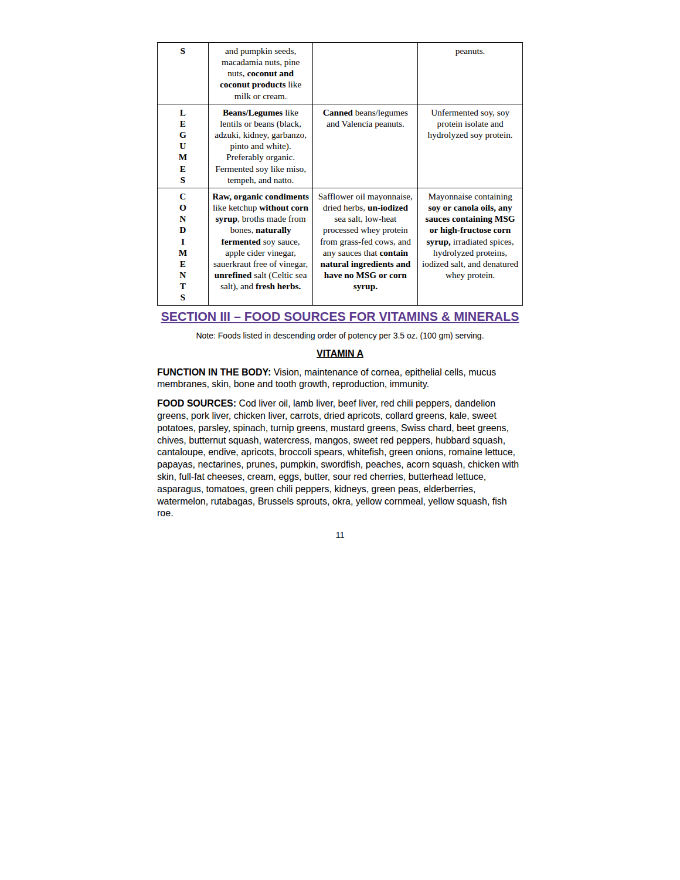| S | and pumpkin seeds, macadamia nuts, pine nuts, coconut and coconut products like milk or cream. | | peanuts. |
| L E G U M E S | Beans/Legumes like lentils or beans (black, adzuki, kidney, garbanzo, pinto and white). Preferably organic. Fermented soy like miso, tempeh, and natto. | Canned beans/legumes and Valencia peanuts. | Unfermented soy, soy protein isolate and hydrolyzed soy protein. |
| C O N D I M E N T S | Raw, organic condiments like ketchup without corn syrup , broths made from bones, naturally fermented soy sauce, apple cider vinegar, sauerkraut free of vinegar, unrefined salt (Celtic sea salt), and fresh herbs. | Safflower oil mayonnaise, dried herbs, un-iodized sea salt, low-heat processed whey protein from grass-fed cows, and any sauces that contain natural ingredients and have no MSG or corn syrup. | Mayonnaise containing soy or canola oils, any sauces containing MSG or high-fructose corn syrup, irradiated spices, hydrolyzed proteins, iodized salt, and denatured whey protein. |
SECTION III – FOOD SOURCES FOR VITAMINS & MINERALS
Note: Foods listed in descending order of potency per 3.5 oz. (100 gm) serving.
VITAMIN A
FUNCTION IN THE BODY: Vision, maintenance of cornea, epithelial cells, mucus membranes, skin, bone and tooth growth, reproduction, immunity.
FOOD SOURCES: Cod liver oil, lamb liver, beef liver, red chili peppers, dandelion greens, pork liver, chicken liver, carrots, dried apricots, collard greens, kale, sweet potatoes, parsley, spinach, turnip greens, mustard greens, Swiss chard, beet greens, chives, butternut squash, watercress, mangos, sweet red peppers, hubbard squash, cantaloupe, endive, apricots, broccoli spears, whitefish, green onions, romaine lettuce, papayas, nectarines, prunes, pumpkin, swordfish, peaches, acorn squash, chicken with skin, full-fat cheeses, cream, eggs, butter, sour red cherries, butterhead lettuce, asparagus, tomatoes, green chili peppers, kidneys, green peas, elderberries, watermelon, rutabagas, Brussels sprouts, okra, yellow cornmeal, yellow squash, fish roe.
11